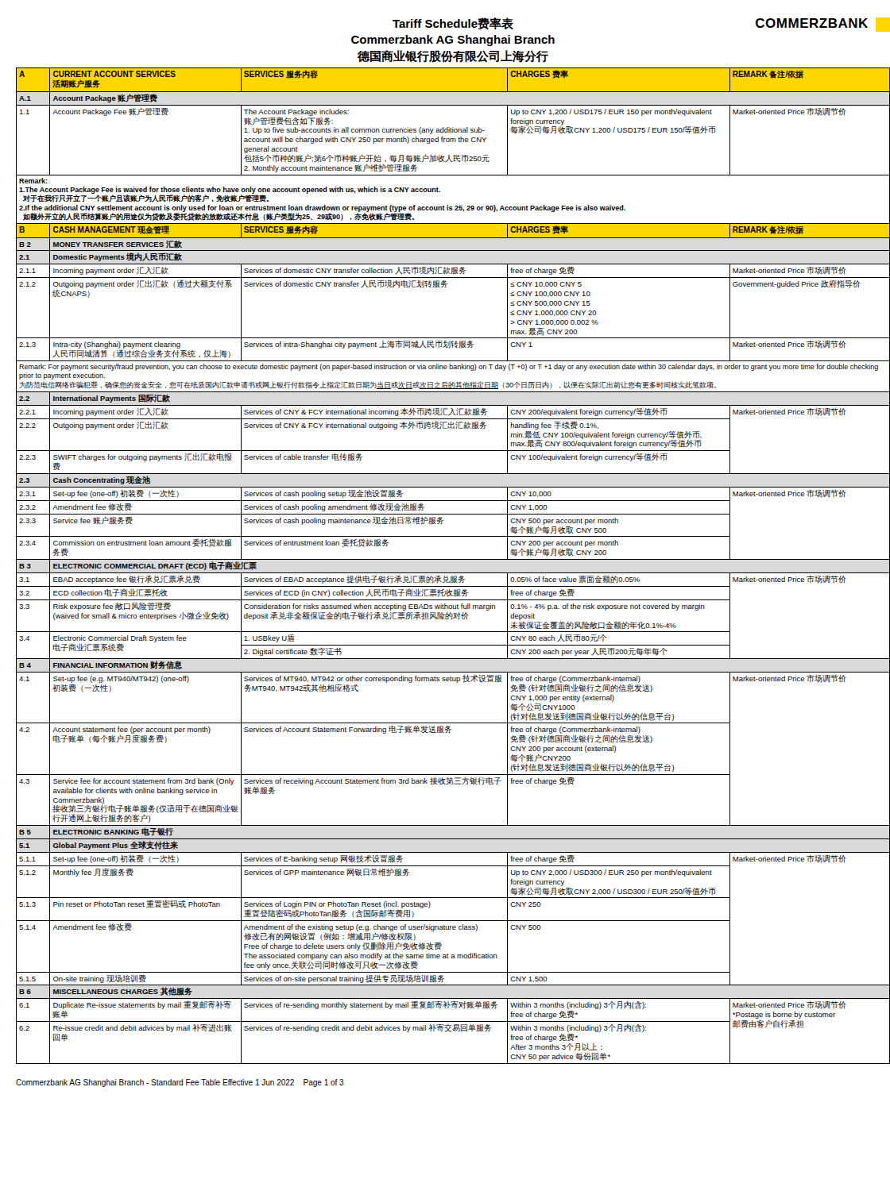COMMERZBANK
Tariff Schedule费率表
Commerzbank AG Shanghai Branch
德国商业银行股份有限公司上海分行
| A | CURRENT ACCOUNT SERVICES 活期账户服务 | SERVICES 服务内容 | CHARGES 费率 | REMARK 备注/依据 |
| A.1 | Account Package 账户管理费 |
| 1.1 | Account Package Fee 账户管理费 | The Account Package includes: 账户管理费包含如下服务: 1. Up to five sub-accounts in all common currencies (any additional sub-account will be charged with CNY 250 per month) charged from the CNY general account 包括5个币种的账户;第6个币种账户开始，每月每账户加收人民币250元 2. Monthly account maintenance 账户维护管理服务 | Up to CNY 1,200 / USD175 / EUR 150 per month/equivalent foreign currency 每家公司每月收取CNY 1,200 / USD175 / EUR 150/等值外币 | Market-oriented Price 市场调节价 |
| Remark: 1.The Account Package Fee is waived for those clients who have only one account opened with us, which is a CNY account. 对于在我行只开立了一个账户且该账户为人民币账户的客户，免收账户管理费。 2.If the additional CNY settlement account is only used for loan or entrustment loan drawdown or repayment (type of account is 25, 29 or 90), Account Package Fee is also waived. 如额外开立的人民币结算账户的用途仅为贷款及委托贷款的放款或还本付息（账户类型为25、29或90），亦免收账户管理费。 |
| B | CASH MANAGEMENT 现金管理 | SERVICES 服务内容 | CHARGES 费率 | REMARK 备注/依据 |
| B 2 | MONEY TRANSFER SERVICES 汇款 |
| 2.1 | Domestic Payments 境内人民币汇款 |
| 2.1.1 | Incoming payment order 汇入汇款 | Services of domestic CNY transfer collection 人民币境内汇款服务 | free of charge 免费 | Market-oriented Price 市场调节价 |
| 2.1.2 | Outgoing payment order 汇出汇款（通过大额支付系统CNAPS） | Services of domestic CNY transfer 人民币境内电汇划转服务 | ≤ CNY 10,000 CNY 5 ≤ CNY 100,000 CNY 10 ≤ CNY 500,000 CNY 15 ≤ CNY 1,000,000 CNY 20 > CNY 1,000,000 0.002 % max. 最高 CNY 200 | Government-guided Price 政府指导价 |
| 2.1.3 | Intra-city (Shanghai) payment clearing 人民币同城清算（通过综合业务支付系统，仅上海） | Services of intra-Shanghai city payment 上海市同城人民币划转服务 | CNY 1 | Market-oriented Price 市场调节价 |
| Remark: For payment security/fraud prevention, you can choose to execute domestic payment (on paper-based instruction or via online banking) on T day (T +0) or T +1 day or any execution date within 30 calendar days, in order to grant you more time for double checking prior to payment execution. 为防范电信网络诈骗犯罪，确保您的资金安全，您可在纸质国内汇款申请书或网上银行付款指令上指定汇款日期为 当日 或 次日 或 次日之后的其他指定日期 （30个日历日内），以便在实际汇出前让您有更多时间核实此笔款项。 |
| 2.2 | International Payments 国际汇款 |
| 2.2.1 | Incoming payment order 汇入汇款 | Services of CNY & FCY international incoming 本外币跨境汇入汇款服务 | CNY 200/equivalent foreign currency/等值外币 | Market-oriented Price 市场调节价 |
| 2.2.2 | Outgoing payment order 汇出汇款 | Services of CNY & FCY international outgoing 本外币跨境汇出汇款服务 | handling fee 手续费 0.1%, min.最低 CNY 100/equivalent foreign currency/等值外币, max.最高 CNY 800/equivalent foreign currency/等值外币 |
| 2.2.3 | SWIFT charges for outgoing payments 汇出汇款电报费 | Services of cable transfer 电传服务 | CNY 100/equivalent foreign currency/等值外币 |
| 2.3 | Cash Concentrating 现金池 |
| 2.3.1 | Set-up fee (one-off) 初装费（一次性） | Services of cash pooling setup 现金池设置服务 | CNY 10,000 | Market-oriented Price 市场调节价 |
| 2.3.2 | Amendment fee 修改费 | Services of cash pooling amendment 修改现金池服务 | CNY 1,000 |
| 2.3.3 | Service fee 账户服务费 | Services of cash pooling maintenance 现金池日常维护服务 | CNY 500 per account per month 每个账户每月收取 CNY 500 |
| 2.3.4 | Commission on entrustment loan amount 委托贷款服务费 | Services of entrustment loan 委托贷款服务 | CNY 200 per account per month 每个账户每月收取 CNY 200 |
| B 3 | ELECTRONIC COMMERCIAL DRAFT (ECD) 电子商业汇票 |
| 3.1 | EBAD acceptance fee 银行承兑汇票承兑费 | Services of EBAD acceptance 提供电子银行承兑汇票的承兑服务 | 0.05% of face value 票面金额的0.05% | Market-oriented Price 市场调节价 |
| 3.2 | ECD collection 电子商业汇票托收 | Services of ECD (in CNY) collection 人民币电子商业汇票托收服务 | free of charge 免费 |
| 3.3 | Risk exposure fee 敞口风险管理费 (waived for small & micro enterprises 小微企业免收) | Consideration for risks assumed when accepting EBADs without full margin deposit 承兑非全额保证金的电子银行承兑汇票所承担风险的对价 | 0.1% - 4% p.a. of the risk exposure not covered by margin deposit 未被保证金覆盖的风险敞口金额的年化0.1%-4% |
| 3.4 | Electronic Commercial Draft System fee 电子商业汇票系统费 | 1. USBkey U盾 | CNY 80 each 人民币80元/个 |
| 2. Digital certificate 数字证书 | CNY 200 each per year 人民币200元每年每个 |
| B 4 | FINANCIAL INFORMATION 财务信息 |
| 4.1 | Set-up fee (e.g. MT940/MT942) (one-off) 初装费（一次性） | Services of MT940, MT942 or other corresponding formats setup 技术设置服务MT940, MT942或其他相应格式 | free of charge (Commerzbank-internal) 免费 (针对德国商业银行之间的信息发送) CNY 1,000 per entity (external) 每个公司CNY1000 (针对信息发送到德国商业银行以外的信息平台) | Market-oriented Price 市场调节价 |
| 4.2 | Account statement fee (per account per month) 电子账单（每个账户月度服务费） | Services of Account Statement Forwarding 电子账单发送服务 | free of charge (Commerzbank-internal) 免费 (针对德国商业银行之间的信息发送) CNY 200 per account (external) 每个账户CNY200 (针对信息发送到德国商业银行以外的信息平台) |
| 4.3 | Service fee for account statement from 3rd bank (Only available for clients with online banking service in Commerzbank) 接收第三方银行电子账单服务(仅适用于在德国商业银行开通网上银行服务的客户) | Services of receiving Account Statement from 3rd bank 接收第三方银行电子账单服务 | free of charge 免费 |
| B 5 | ELECTRONIC BANKING 电子银行 |
| 5.1 | Global Payment Plus 全球支付往来 |
| 5.1.1 | Set-up fee (one-off) 初装费（一次性） | Services of E-banking setup 网银技术设置服务 | free of charge 免费 | Market-oriented Price 市场调节价 |
| 5.1.2 | Monthly fee 月度服务费 | Services of GPP maintenance 网银日常维护服务 | Up to CNY 2,000 / USD300 / EUR 250 per month/equivalent foreign currency 每家公司每月收取CNY 2,000 / USD300 / EUR 250/等值外币 |
| 5.1.3 | Pin reset or PhotoTan reset 重置密码或 PhotoTan | Services of Login PIN or PhotoTan Reset (incl. postage) 重置登陆密码或PhotoTan服务（含国际邮寄费用） | CNY 250 |
| 5.1.4 | Amendment fee 修改费 | Amendment of the existing setup (e.g. change of user/signature class) 修改已有的网银设置（例如：增减用户/修改权限） Free of charge to delete users only 仅删除用户免收修改费 The associated company can also modify at the same time at a modification fee only once.关联公司同时修改可只收一次修改费 | CNY 500 |
| 5.1.5 | On-site training 现场培训费 | Services of on-site personal training 提供专员现场培训服务 | CNY 1,500 |
| B 6 | MISCELLANEOUS CHARGES 其他服务 |
| 6.1 | Duplicate Re-issue statements by mail 重复邮寄补寄账单 | Services of re-sending monthly statement by mail 重复邮寄补寄对账单服务 | Within 3 months (including) 3个月内(含): free of charge 免费* | Market-oriented Price 市场调节价 *Postage is borne by customer 邮费由客户自行承担 |
| 6.2 | Re-issue credit and debit advices by mail 补寄进出账回单 | Services of re-sending credit and debit advices by mail 补寄交易回单服务 | Within 3 months (including) 3个月内(含): free of charge 免费* After 3 months 3个月以上： CNY 50 per advice 每份回单* |
Commerzbank AG Shanghai Branch - Standard Fee Table Effective 1 Jun 2022 Page 1 of 3